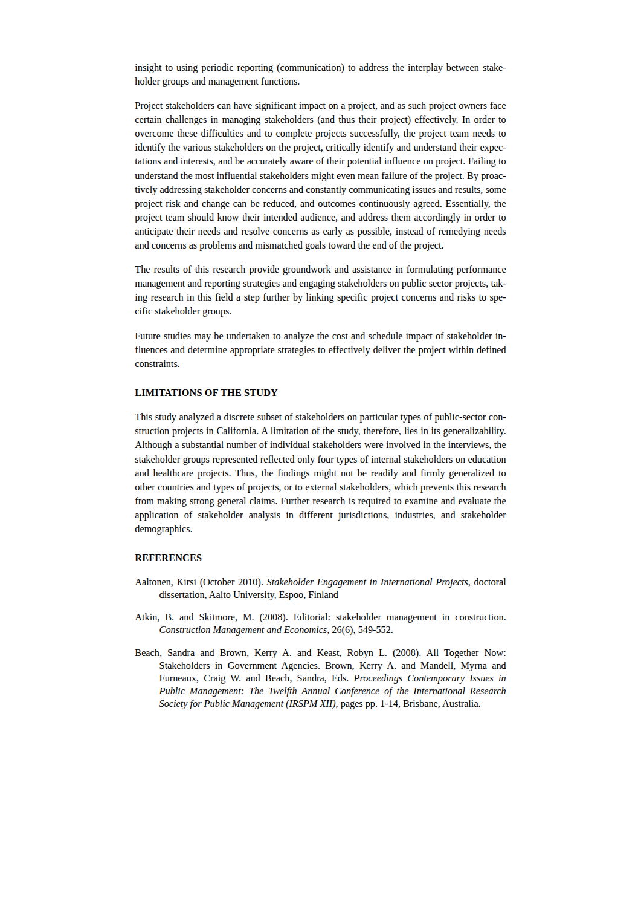insight to using periodic reporting (communication) to address the interplay between stakeholder groups and management functions.
Project stakeholders can have significant impact on a project, and as such project owners face certain challenges in managing stakeholders (and thus their project) effectively. In order to overcome these difficulties and to complete projects successfully, the project team needs to identify the various stakeholders on the project, critically identify and understand their expectations and interests, and be accurately aware of their potential influence on project. Failing to understand the most influential stakeholders might even mean failure of the project. By proactively addressing stakeholder concerns and constantly communicating issues and results, some project risk and change can be reduced, and outcomes continuously agreed. Essentially, the project team should know their intended audience, and address them accordingly in order to anticipate their needs and resolve concerns as early as possible, instead of remedying needs and concerns as problems and mismatched goals toward the end of the project.
The results of this research provide groundwork and assistance in formulating performance management and reporting strategies and engaging stakeholders on public sector projects, taking research in this field a step further by linking specific project concerns and risks to specific stakeholder groups.
Future studies may be undertaken to analyze the cost and schedule impact of stakeholder influences and determine appropriate strategies to effectively deliver the project within defined constraints.
LIMITATIONS OF THE STUDY
This study analyzed a discrete subset of stakeholders on particular types of public-sector construction projects in California. A limitation of the study, therefore, lies in its generalizability. Although a substantial number of individual stakeholders were involved in the interviews, the stakeholder groups represented reflected only four types of internal stakeholders on education and healthcare projects. Thus, the findings might not be readily and firmly generalized to other countries and types of projects, or to external stakeholders, which prevents this research from making strong general claims. Further research is required to examine and evaluate the application of stakeholder analysis in different jurisdictions, industries, and stakeholder demographics.
REFERENCES
Aaltonen, Kirsi (October 2010). Stakeholder Engagement in International Projects, doctoral dissertation, Aalto University, Espoo, Finland
Atkin, B. and Skitmore, M. (2008). Editorial: stakeholder management in construction. Construction Management and Economics, 26(6), 549-552.
Beach, Sandra and Brown, Kerry A. and Keast, Robyn L. (2008). All Together Now: Stakeholders in Government Agencies. Brown, Kerry A. and Mandell, Myrna and Furneaux, Craig W. and Beach, Sandra, Eds. Proceedings Contemporary Issues in Public Management: The Twelfth Annual Conference of the International Research Society for Public Management (IRSPM XII), pages pp. 1-14, Brisbane, Australia.